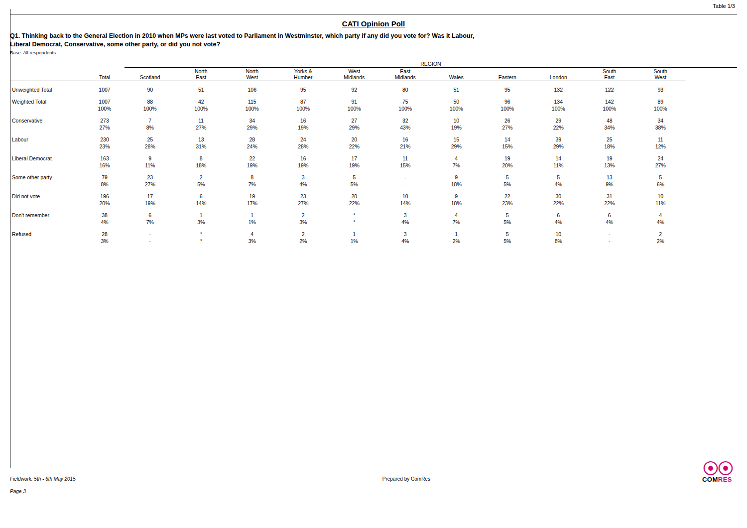Table 1/3
CATI Opinion Poll
Q1. Thinking back to the General Election in 2010 when MPs were last voted to Parliament in Westminster, which party if any did you vote for? Was it Labour,
Liberal Democrat, Conservative, some other party, or did you not vote?
Base: All respondents
| | | REGION |
| | Total | Scotland | North East | North West | Yorks & Humber | West Midlands | East Midlands | Wales | Eastern | London | South East | South West |
| Unweighted Total | 1007 | 90 | 51 | 106 | 95 | 92 | 80 | 51 | 95 | 132 | 122 | 93 |
| Weighted Total | 1007 | 88 | 42 | 115 | 87 | 91 | 75 | 50 | 96 | 134 | 142 | 89 |
| | 100% | 100% | 100% | 100% | 100% | 100% | 100% | 100% | 100% | 100% | 100% | 100% |
| Conservative | 273 | 7 | 11 | 34 | 16 | 27 | 32 | 10 | 26 | 29 | 48 | 34 |
| | 27% | 8% | 27% | 29% | 19% | 29% | 43% | 19% | 27% | 22% | 34% | 38% |
| Labour | 230 | 25 | 13 | 28 | 24 | 20 | 16 | 15 | 14 | 39 | 25 | 11 |
| | 23% | 28% | 31% | 24% | 28% | 22% | 21% | 29% | 15% | 29% | 18% | 12% |
| Liberal Democrat | 163 | 9 | 8 | 22 | 16 | 17 | 11 | 4 | 19 | 14 | 19 | 24 |
| | 16% | 11% | 18% | 19% | 19% | 19% | 15% | 7% | 20% | 11% | 13% | 27% |
| Some other party | 79 | 23 | 2 | 8 | 3 | 5 | - | 9 | 5 | 5 | 13 | 5 |
| | 8% | 27% | 5% | 7% | 4% | 5% | - | 18% | 5% | 4% | 9% | 6% |
| Did not vote | 196 | 17 | 6 | 19 | 23 | 20 | 10 | 9 | 22 | 30 | 31 | 10 |
| | 20% | 19% | 14% | 17% | 27% | 22% | 14% | 18% | 23% | 22% | 22% | 11% |
| Don't remember | 38 | 6 | 1 | 1 | 2 | * | 3 | 4 | 5 | 6 | 6 | 4 |
| | 4% | 7% | 3% | 1% | 3% | * | 4% | 7% | 5% | 4% | 4% | 4% |
| Refused | 28 | - | * | 4 | 2 | 1 | 3 | 1 | 5 | 10 | - | 2 |
| | 3% | - | * | 3% | 2% | 1% | 4% | 2% | 5% | 8% | - | 2% |
Fieldwork: 5th - 6th May 2015
Prepared by ComRes
Page 3
⦿⦿
COMRES